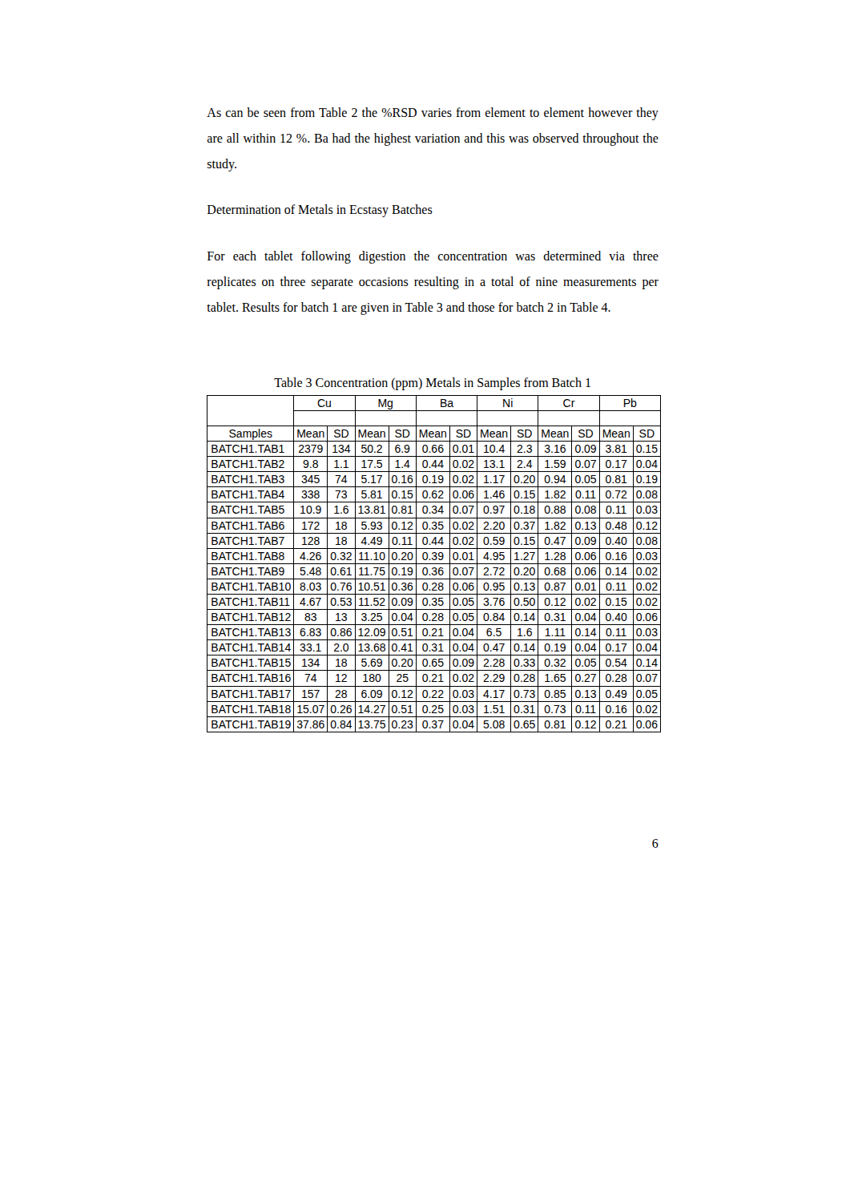As can be seen from Table 2 the %RSD varies from element to element however they are all within 12 %. Ba had the highest variation and this was observed throughout the study.
Determination of Metals in Ecstasy Batches
For each tablet following digestion the concentration was determined via three replicates on three separate occasions resulting in a total of nine measurements per tablet. Results for batch 1 are given in Table 3 and those for batch 2 in Table 4.
Table 3 Concentration (ppm) Metals in Samples from Batch 1
| | Cu | Mg | Ba | Ni | Cr | Pb |
| Samples | Mean | SD | Mean | SD | Mean | SD | Mean | SD | Mean | SD | Mean | SD |
| BATCH1.TAB1 | 2379 | 134 | 50.2 | 6.9 | 0.66 | 0.01 | 10.4 | 2.3 | 3.16 | 0.09 | 3.81 | 0.15 |
| BATCH1.TAB2 | 9.8 | 1.1 | 17.5 | 1.4 | 0.44 | 0.02 | 13.1 | 2.4 | 1.59 | 0.07 | 0.17 | 0.04 |
| BATCH1.TAB3 | 345 | 74 | 5.17 | 0.16 | 0.19 | 0.02 | 1.17 | 0.20 | 0.94 | 0.05 | 0.81 | 0.19 |
| BATCH1.TAB4 | 338 | 73 | 5.81 | 0.15 | 0.62 | 0.06 | 1.46 | 0.15 | 1.82 | 0.11 | 0.72 | 0.08 |
| BATCH1.TAB5 | 10.9 | 1.6 | 13.81 | 0.81 | 0.34 | 0.07 | 0.97 | 0.18 | 0.88 | 0.08 | 0.11 | 0.03 |
| BATCH1.TAB6 | 172 | 18 | 5.93 | 0.12 | 0.35 | 0.02 | 2.20 | 0.37 | 1.82 | 0.13 | 0.48 | 0.12 |
| BATCH1.TAB7 | 128 | 18 | 4.49 | 0.11 | 0.44 | 0.02 | 0.59 | 0.15 | 0.47 | 0.09 | 0.40 | 0.08 |
| BATCH1.TAB8 | 4.26 | 0.32 | 11.10 | 0.20 | 0.39 | 0.01 | 4.95 | 1.27 | 1.28 | 0.06 | 0.16 | 0.03 |
| BATCH1.TAB9 | 5.48 | 0.61 | 11.75 | 0.19 | 0.36 | 0.07 | 2.72 | 0.20 | 0.68 | 0.06 | 0.14 | 0.02 |
| BATCH1.TAB10 | 8.03 | 0.76 | 10.51 | 0.36 | 0.28 | 0.06 | 0.95 | 0.13 | 0.87 | 0.01 | 0.11 | 0.02 |
| BATCH1.TAB11 | 4.67 | 0.53 | 11.52 | 0.09 | 0.35 | 0.05 | 3.76 | 0.50 | 0.12 | 0.02 | 0.15 | 0.02 |
| BATCH1.TAB12 | 83 | 13 | 3.25 | 0.04 | 0.28 | 0.05 | 0.84 | 0.14 | 0.31 | 0.04 | 0.40 | 0.06 |
| BATCH1.TAB13 | 6.83 | 0.86 | 12.09 | 0.51 | 0.21 | 0.04 | 6.5 | 1.6 | 1.11 | 0.14 | 0.11 | 0.03 |
| BATCH1.TAB14 | 33.1 | 2.0 | 13.68 | 0.41 | 0.31 | 0.04 | 0.47 | 0.14 | 0.19 | 0.04 | 0.17 | 0.04 |
| BATCH1.TAB15 | 134 | 18 | 5.69 | 0.20 | 0.65 | 0.09 | 2.28 | 0.33 | 0.32 | 0.05 | 0.54 | 0.14 |
| BATCH1.TAB16 | 74 | 12 | 180 | 25 | 0.21 | 0.02 | 2.29 | 0.28 | 1.65 | 0.27 | 0.28 | 0.07 |
| BATCH1.TAB17 | 157 | 28 | 6.09 | 0.12 | 0.22 | 0.03 | 4.17 | 0.73 | 0.85 | 0.13 | 0.49 | 0.05 |
| BATCH1.TAB18 | 15.07 | 0.26 | 14.27 | 0.51 | 0.25 | 0.03 | 1.51 | 0.31 | 0.73 | 0.11 | 0.16 | 0.02 |
| BATCH1.TAB19 | 37.86 | 0.84 | 13.75 | 0.23 | 0.37 | 0.04 | 5.08 | 0.65 | 0.81 | 0.12 | 0.21 | 0.06 |
6